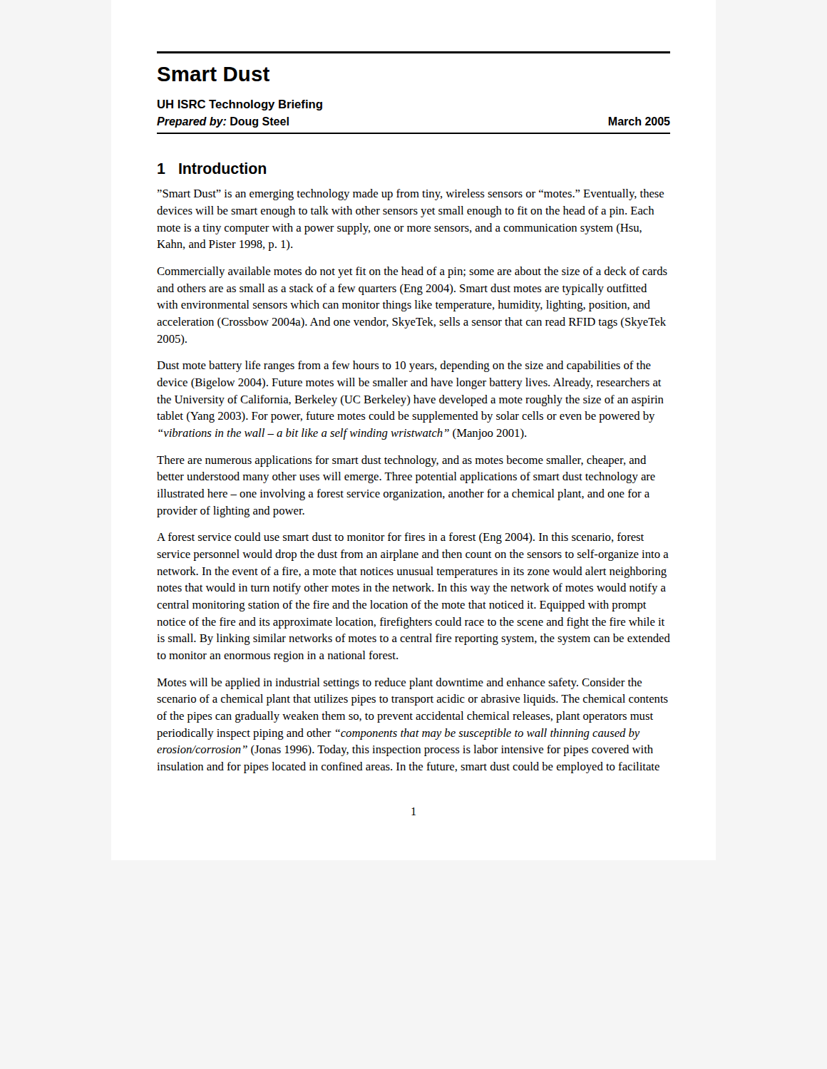Smart Dust
UH ISRC Technology Briefing
Prepared by: Doug Steel March 2005
1 Introduction
”Smart Dust” is an emerging technology made up from tiny, wireless sensors or “motes.” Eventually, these devices will be smart enough to talk with other sensors yet small enough to fit on the head of a pin. Each mote is a tiny computer with a power supply, one or more sensors, and a communication system (Hsu, Kahn, and Pister 1998, p. 1).
Commercially available motes do not yet fit on the head of a pin; some are about the size of a deck of cards and others are as small as a stack of a few quarters (Eng 2004). Smart dust motes are typically outfitted with environmental sensors which can monitor things like temperature, humidity, lighting, position, and acceleration (Crossbow 2004a). And one vendor, SkyeTek, sells a sensor that can read RFID tags (SkyeTek 2005).
Dust mote battery life ranges from a few hours to 10 years, depending on the size and capabilities of the device (Bigelow 2004). Future motes will be smaller and have longer battery lives. Already, researchers at the University of California, Berkeley (UC Berkeley) have developed a mote roughly the size of an aspirin tablet (Yang 2003). For power, future motes could be supplemented by solar cells or even be powered by “vibrations in the wall – a bit like a self winding wristwatch” (Manjoo 2001).
There are numerous applications for smart dust technology, and as motes become smaller, cheaper, and better understood many other uses will emerge. Three potential applications of smart dust technology are illustrated here – one involving a forest service organization, another for a chemical plant, and one for a provider of lighting and power.
A forest service could use smart dust to monitor for fires in a forest (Eng 2004). In this scenario, forest service personnel would drop the dust from an airplane and then count on the sensors to self-organize into a network. In the event of a fire, a mote that notices unusual temperatures in its zone would alert neighboring notes that would in turn notify other motes in the network. In this way the network of motes would notify a central monitoring station of the fire and the location of the mote that noticed it. Equipped with prompt notice of the fire and its approximate location, firefighters could race to the scene and fight the fire while it is small. By linking similar networks of motes to a central fire reporting system, the system can be extended to monitor an enormous region in a national forest.
Motes will be applied in industrial settings to reduce plant downtime and enhance safety. Consider the scenario of a chemical plant that utilizes pipes to transport acidic or abrasive liquids. The chemical contents of the pipes can gradually weaken them so, to prevent accidental chemical releases, plant operators must periodically inspect piping and other “components that may be susceptible to wall thinning caused by erosion/corrosion” (Jonas 1996). Today, this inspection process is labor intensive for pipes covered with insulation and for pipes located in confined areas. In the future, smart dust could be employed to facilitate
1